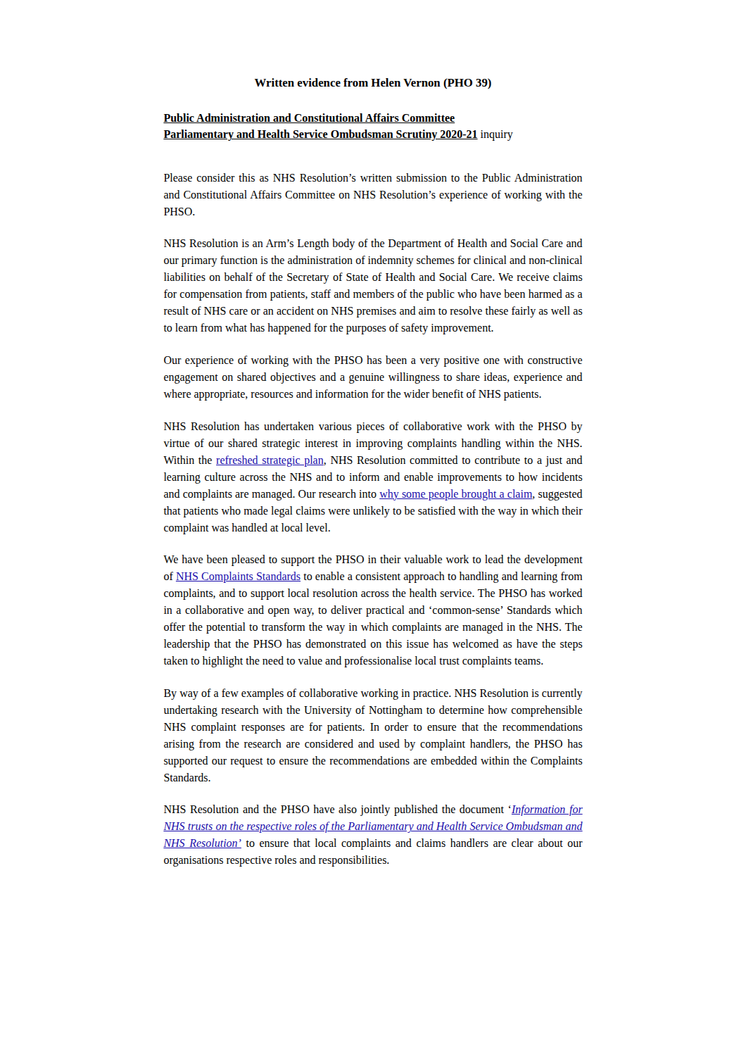Written evidence from Helen Vernon (PHO 39)
Public Administration and Constitutional Affairs Committee
Parliamentary and Health Service Ombudsman Scrutiny 2020-21 inquiry
Please consider this as NHS Resolution’s written submission to the Public Administration and Constitutional Affairs Committee on NHS Resolution’s experience of working with the PHSO.
NHS Resolution is an Arm’s Length body of the Department of Health and Social Care and our primary function is the administration of indemnity schemes for clinical and non-clinical liabilities on behalf of the Secretary of State of Health and Social Care. We receive claims for compensation from patients, staff and members of the public who have been harmed as a result of NHS care or an accident on NHS premises and aim to resolve these fairly as well as to learn from what has happened for the purposes of safety improvement.
Our experience of working with the PHSO has been a very positive one with constructive engagement on shared objectives and a genuine willingness to share ideas, experience and where appropriate, resources and information for the wider benefit of NHS patients.
NHS Resolution has undertaken various pieces of collaborative work with the PHSO by virtue of our shared strategic interest in improving complaints handling within the NHS. Within the refreshed strategic plan, NHS Resolution committed to contribute to a just and learning culture across the NHS and to inform and enable improvements to how incidents and complaints are managed. Our research into why some people brought a claim, suggested that patients who made legal claims were unlikely to be satisfied with the way in which their complaint was handled at local level.
We have been pleased to support the PHSO in their valuable work to lead the development of NHS Complaints Standards to enable a consistent approach to handling and learning from complaints, and to support local resolution across the health service. The PHSO has worked in a collaborative and open way, to deliver practical and ‘common-sense’ Standards which offer the potential to transform the way in which complaints are managed in the NHS. The leadership that the PHSO has demonstrated on this issue has welcomed as have the steps taken to highlight the need to value and professionalise local trust complaints teams.
By way of a few examples of collaborative working in practice. NHS Resolution is currently undertaking research with the University of Nottingham to determine how comprehensible NHS complaint responses are for patients. In order to ensure that the recommendations arising from the research are considered and used by complaint handlers, the PHSO has supported our request to ensure the recommendations are embedded within the Complaints Standards.
NHS Resolution and the PHSO have also jointly published the document ‘Information for NHS trusts on the respective roles of the Parliamentary and Health Service Ombudsman and NHS Resolution’ to ensure that local complaints and claims handlers are clear about our organisations respective roles and responsibilities.